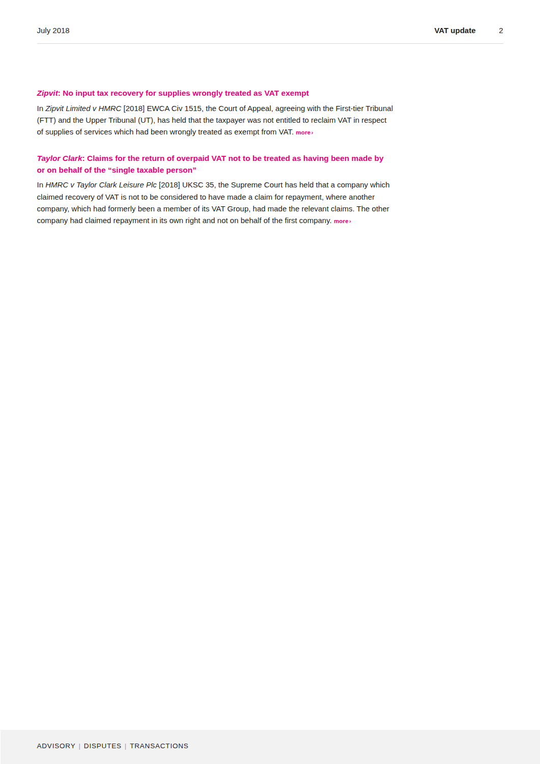July 2018
VAT update
2
Zipvit: No input tax recovery for supplies wrongly treated as VAT exempt
In Zipvit Limited v HMRC [2018] EWCA Civ 1515, the Court of Appeal, agreeing with the First-tier Tribunal (FTT) and the Upper Tribunal (UT), has held that the taxpayer was not entitled to reclaim VAT in respect of supplies of services which had been wrongly treated as exempt from VAT. more
Taylor Clark: Claims for the return of overpaid VAT not to be treated as having been made by or on behalf of the “single taxable person”
In HMRC v Taylor Clark Leisure Plc [2018] UKSC 35, the Supreme Court has held that a company which claimed recovery of VAT is not to be considered to have made a claim for repayment, where another company, which had formerly been a member of its VAT Group, had made the relevant claims. The other company had claimed repayment in its own right and not on behalf of the first company. more
ADVISORY|DISPUTES|TRANSACTIONS